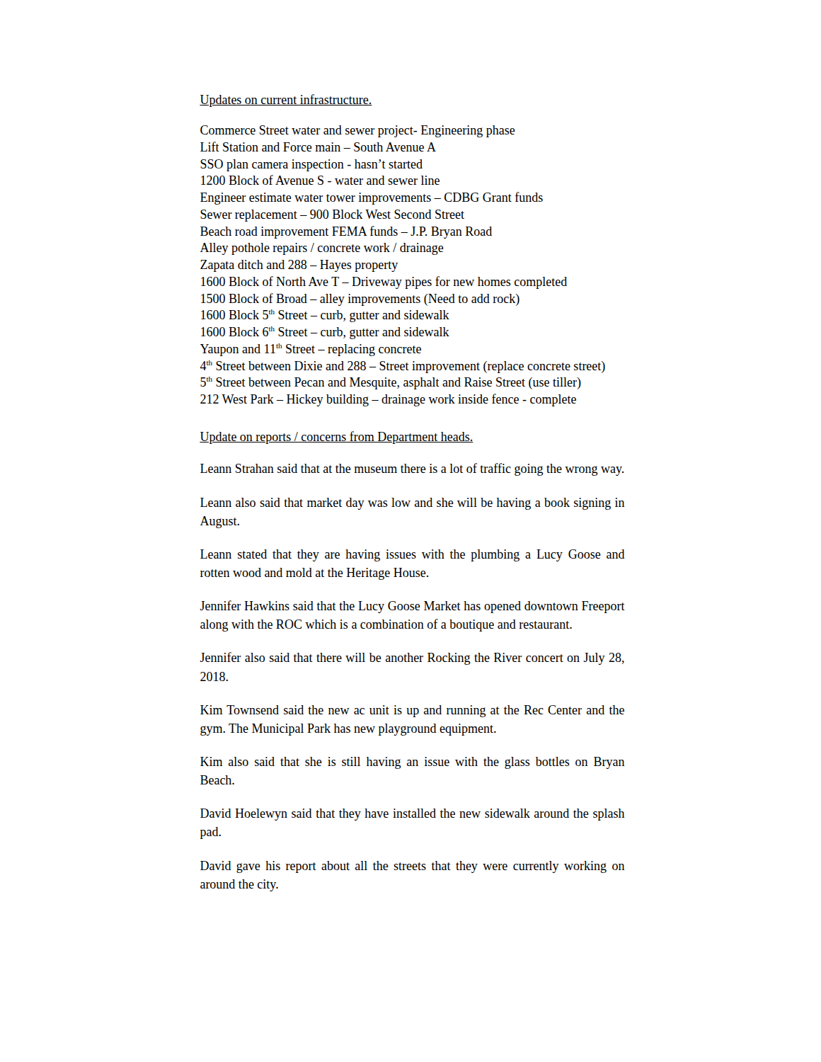Updates on current infrastructure.
Commerce Street water and sewer project- Engineering phase
Lift Station and Force main – South Avenue A
SSO plan camera inspection - hasn’t started
1200 Block of Avenue S - water and sewer line
Engineer estimate water tower improvements – CDBG Grant funds
Sewer replacement – 900 Block West Second Street
Beach road improvement FEMA funds – J.P. Bryan Road
Alley pothole repairs / concrete work / drainage
Zapata ditch and 288 – Hayes property
1600 Block of North Ave T – Driveway pipes for new homes completed
1500 Block of Broad – alley improvements (Need to add rock)
1600 Block 5th Street – curb, gutter and sidewalk
1600 Block 6th Street – curb, gutter and sidewalk
Yaupon and 11th Street – replacing concrete
4th Street between Dixie and 288 – Street improvement (replace concrete street)
5th Street between Pecan and Mesquite, asphalt and Raise Street (use tiller)
212 West Park – Hickey building – drainage work inside fence - complete
Update on reports / concerns from Department heads.
Leann Strahan said that at the museum there is a lot of traffic going the wrong way.
Leann also said that market day was low and she will be having a book signing in August.
Leann stated that they are having issues with the plumbing a Lucy Goose and rotten wood and mold at the Heritage House.
Jennifer Hawkins said that the Lucy Goose Market has opened downtown Freeport along with the ROC which is a combination of a boutique and restaurant.
Jennifer also said that there will be another Rocking the River concert on July 28, 2018.
Kim Townsend said the new ac unit is up and running at the Rec Center and the gym. The Municipal Park has new playground equipment.
Kim also said that she is still having an issue with the glass bottles on Bryan Beach.
David Hoelewyn said that they have installed the new sidewalk around the splash pad.
David gave his report about all the streets that they were currently working on around the city.